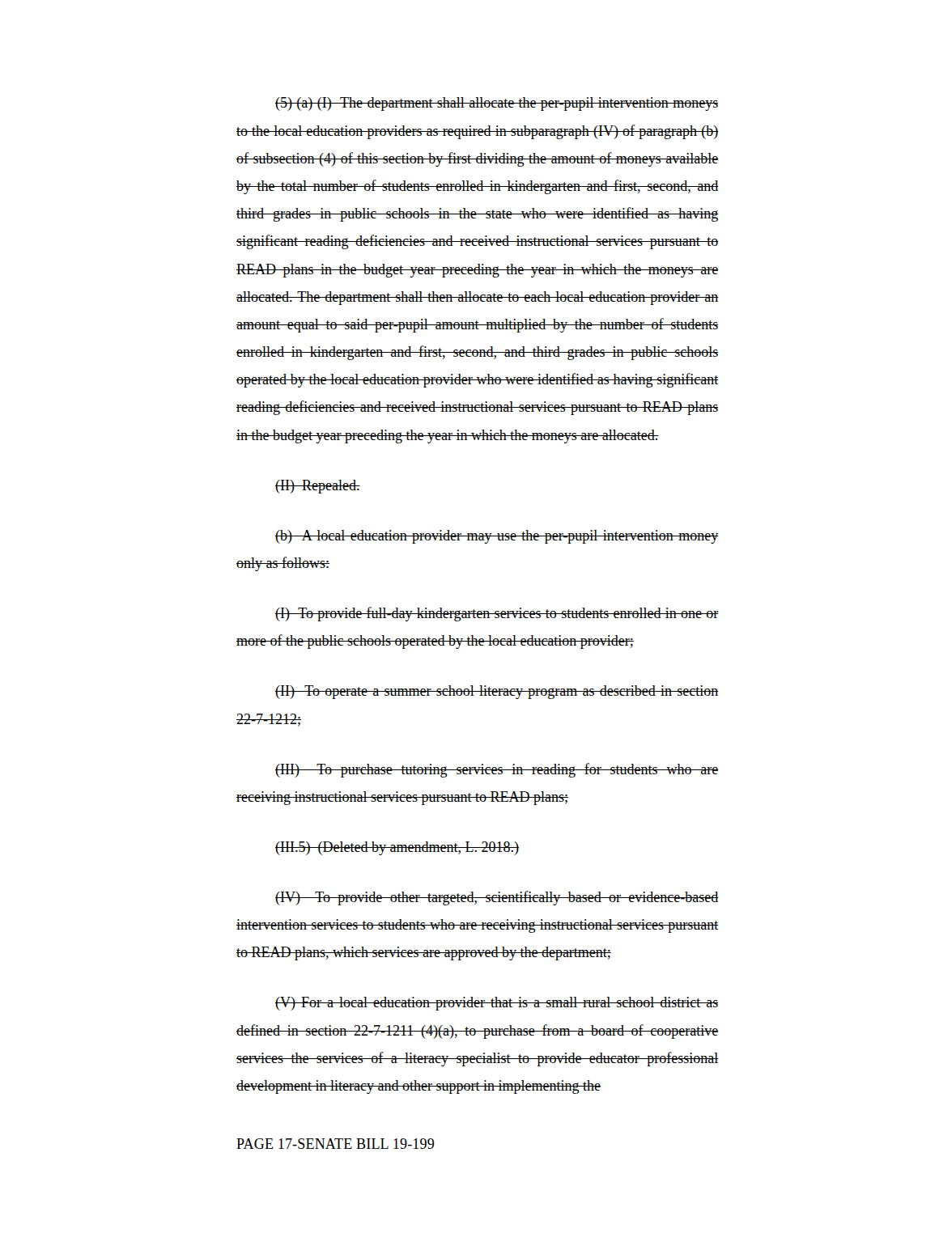(5) (a) (I) The department shall allocate the per-pupil intervention moneys to the local education providers as required in subparagraph (IV) of paragraph (b) of subsection (4) of this section by first dividing the amount of moneys available by the total number of students enrolled in kindergarten and first, second, and third grades in public schools in the state who were identified as having significant reading deficiencies and received instructional services pursuant to READ plans in the budget year preceding the year in which the moneys are allocated. The department shall then allocate to each local education provider an amount equal to said per-pupil amount multiplied by the number of students enrolled in kindergarten and first, second, and third grades in public schools operated by the local education provider who were identified as having significant reading deficiencies and received instructional services pursuant to READ plans in the budget year preceding the year in which the moneys are allocated.
(II) Repealed.
(b) A local education provider may use the per-pupil intervention money only as follows:
(I) To provide full-day kindergarten services to students enrolled in one or more of the public schools operated by the local education provider;
(II) To operate a summer school literacy program as described in section 22-7-1212;
(III) To purchase tutoring services in reading for students who are receiving instructional services pursuant to READ plans;
(III.5) (Deleted by amendment, L. 2018.)
(IV) To provide other targeted, scientifically based or evidence-based intervention services to students who are receiving instructional services pursuant to READ plans, which services are approved by the department;
(V) For a local education provider that is a small rural school district as defined in section 22-7-1211 (4)(a), to purchase from a board of cooperative services the services of a literacy specialist to provide educator professional development in literacy and other support in implementing the
PAGE 17-SENATE BILL 19-199